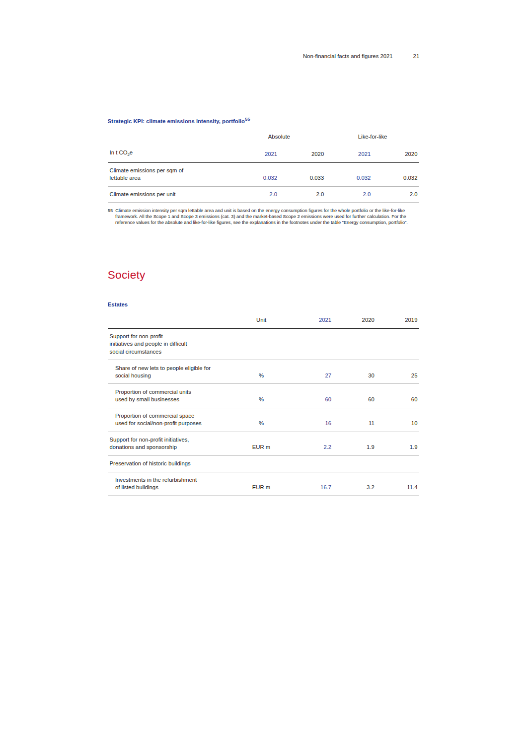Non-financial facts and figures 2021 21
Strategic KPI: climate emissions intensity, portfolio55
| | Absolute | Like-for-like |
| --- | --- | --- |
| In t CO 2 e | 2021 | 2020 | 2021 | 2020 |
| Climate emissions per sqm of lettable area | 0.032 | 0.033 | 0.032 | 0.032 |
| Climate emissions per unit | 2.0 | 2.0 | 2.0 | 2.0 |
55 Climate emission intensity per sqm lettable area and unit is based on the energy consumption figures for the whole portfolio or the like-for-like framework. All the Scope 1 and Scope 3 emissions (cat. 3) and the market-based Scope 2 emissions were used for further calculation. For the reference values for the absolute and like-for-like figures, see the explanations in the footnotes under the table “Energy consumption, portfolio”.
Society
Estates
| | Unit | 2021 | 2020 | 2019 |
| --- | --- | --- | --- | --- |
| Support for non-profit initiatives and people in difficult social circumstances | | | | |
| Share of new lets to people eligible for social housing | % | 27 | 30 | 25 |
| Proportion of commercial units used by small businesses | % | 60 | 60 | 60 |
| Proportion of commercial space used for social/non-profit purposes | % | 16 | 11 | 10 |
| Support for non-profit initiatives, donations and sponsorship | EUR m | 2.2 | 1.9 | 1.9 |
| Preservation of historic buildings | | | | |
| Investments in the refurbishment of listed buildings | EUR m | 16.7 | 3.2 | 11.4 |